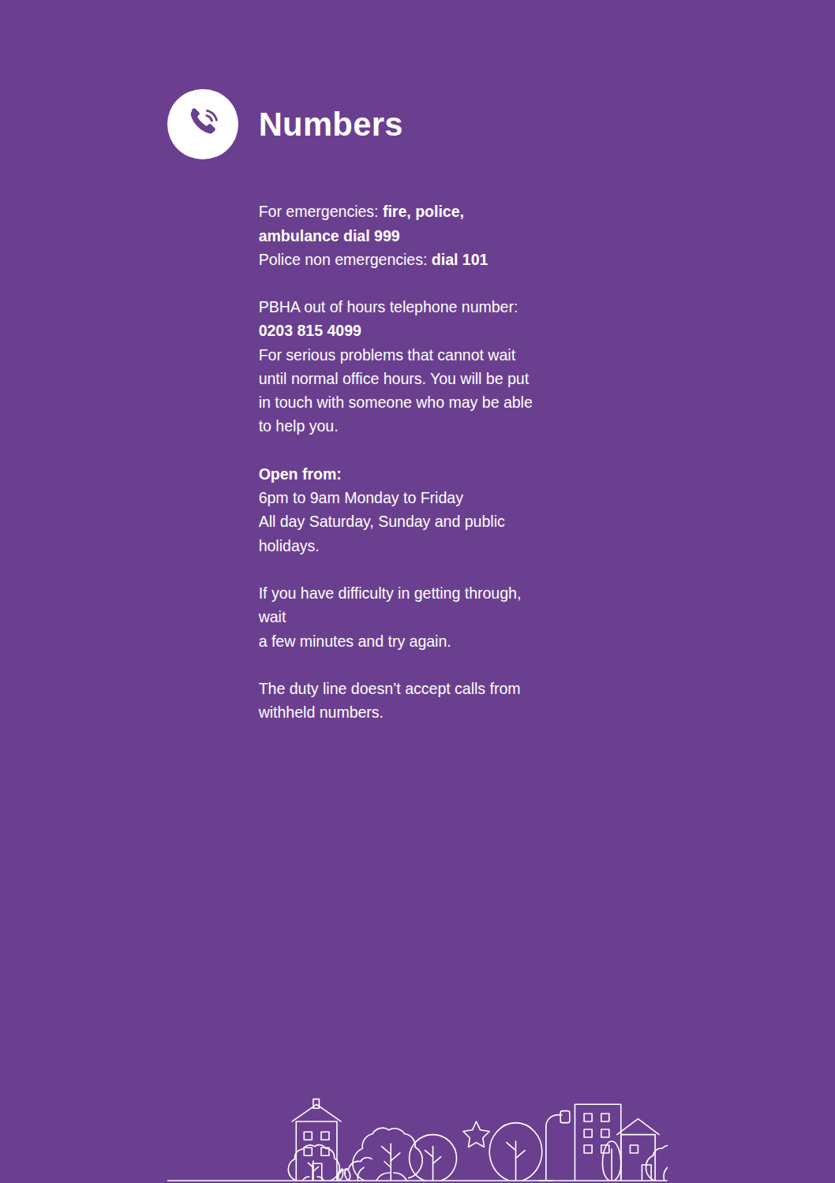Numbers
For emergencies: fire, police, ambulance dial 999
Police non emergencies: dial 101
PBHA out of hours telephone number: 0203 815 4099
For serious problems that cannot wait until normal office hours. You will be put in touch with someone who may be able to help you.
Open from:
6pm to 9am Monday to Friday
All day Saturday, Sunday and public holidays.
If you have difficulty in getting through, wait
a few minutes and try again.
The duty line doesn’t accept calls from withheld numbers.